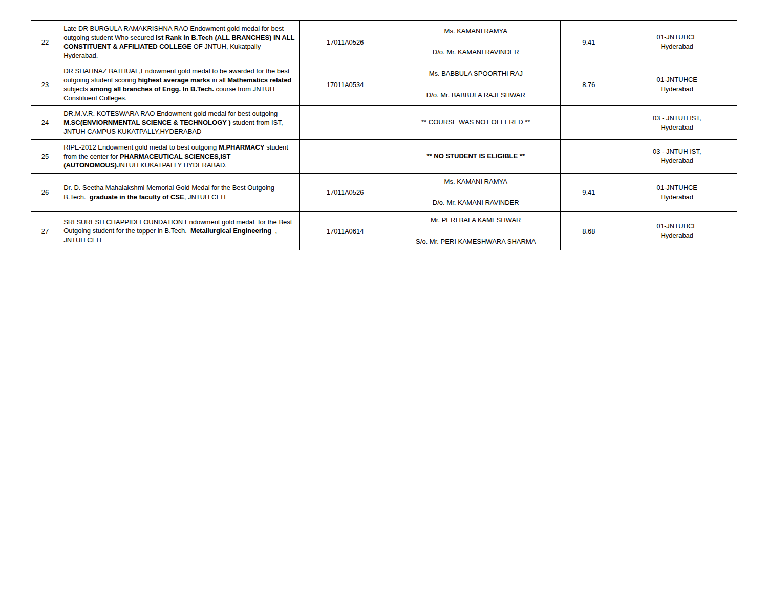| 22 | Late DR BURGULA RAMAKRISHNA RAO Endowment gold medal for best outgoing student Who secured Ist Rank in B.Tech (ALL BRANCHES) IN ALL CONSTITUENT & AFFILIATED COLLEGE OF JNTUH, Kukatpally Hyderabad. | 17011A0526 | Ms. KAMANI RAMYA D/o. Mr. KAMANI RAVINDER | 9.41 | 01-JNTUHCE Hyderabad |
| 23 | DR SHAHNAZ BATHUAL,Endowment gold medal to be awarded for the best outgoing student scoring highest average marks in all Mathematics related subjects among all branches of Engg. In B.Tech. course from JNTUH Constituent Colleges. | 17011A0534 | Ms. BABBULA SPOORTHI RAJ D/o. Mr. BABBULA RAJESHWAR | 8.76 | 01-JNTUHCE Hyderabad |
| 24 | DR.M.V.R. KOTESWARA RAO Endowment gold medal for best outgoing M.SC(ENVIORNMENTAL SCIENCE & TECHNOLOGY ) student from IST, JNTUH CAMPUS KUKATPALLY,HYDERABAD | | ** COURSE WAS NOT OFFERED ** | | 03 - JNTUH IST, Hyderabad |
| 25 | RIPE-2012 Endowment gold medal to best outgoing M.PHARMACY student from the center for PHARMACEUTICAL SCIENCES,IST (AUTONOMOUS) JNTUH KUKATPALLY HYDERABAD. | | ** NO STUDENT IS ELIGIBLE ** | | 03 - JNTUH IST, Hyderabad |
| 26 | Dr. D. Seetha Mahalakshmi Memorial Gold Medal for the Best Outgoing B.Tech. graduate in the faculty of CSE , JNTUH CEH | 17011A0526 | Ms. KAMANI RAMYA D/o. Mr. KAMANI RAVINDER | 9.41 | 01-JNTUHCE Hyderabad |
| 27 | SRI SURESH CHAPPIDI FOUNDATION Endowment gold medal for the Best Outgoing student for the topper in B.Tech. Metallurgical Engineering , JNTUH CEH | 17011A0614 | Mr. PERI BALA KAMESHWAR S/o. Mr. PERI KAMESHWARA SHARMA | 8.68 | 01-JNTUHCE Hyderabad |